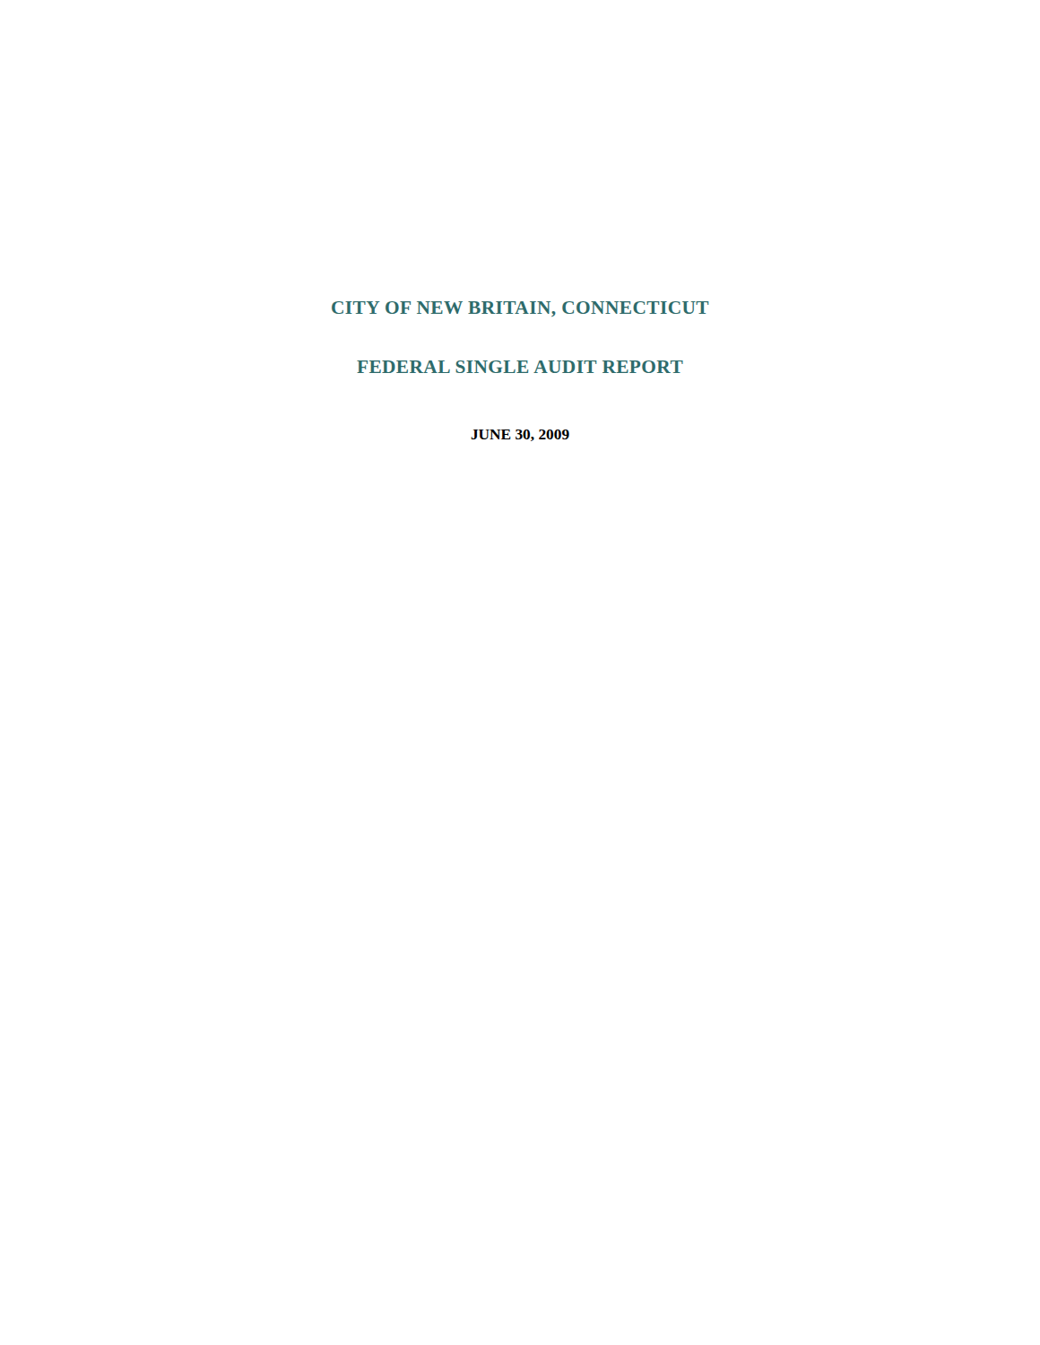CITY OF NEW BRITAIN, CONNECTICUT
FEDERAL SINGLE AUDIT REPORT
JUNE 30, 2009